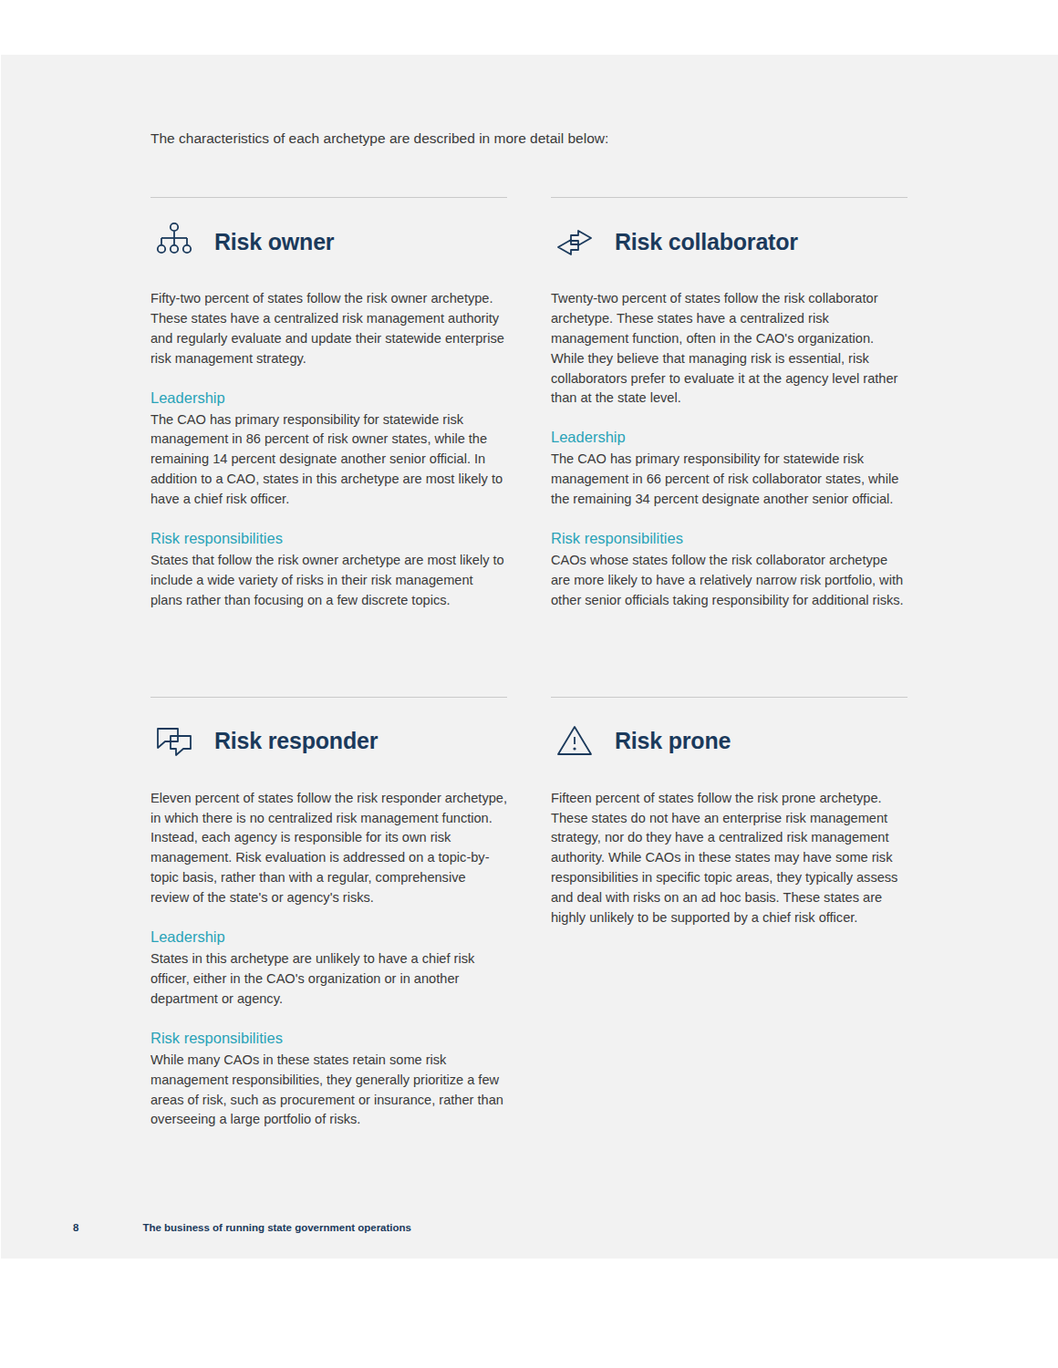The characteristics of each archetype are described in more detail below:
Risk owner
Fifty-two percent of states follow the risk owner archetype. These states have a centralized risk management authority and regularly evaluate and update their statewide enterprise risk management strategy.
Leadership
The CAO has primary responsibility for statewide risk management in 86 percent of risk owner states, while the remaining 14 percent designate another senior official. In addition to a CAO, states in this archetype are most likely to have a chief risk officer.
Risk responsibilities
States that follow the risk owner archetype are most likely to include a wide variety of risks in their risk management plans rather than focusing on a few discrete topics.
Risk collaborator
Twenty-two percent of states follow the risk collaborator archetype. These states have a centralized risk management function, often in the CAO's organization. While they believe that managing risk is essential, risk collaborators prefer to evaluate it at the agency level rather than at the state level.
Leadership
The CAO has primary responsibility for statewide risk management in 66 percent of risk collaborator states, while the remaining 34 percent designate another senior official.
Risk responsibilities
CAOs whose states follow the risk collaborator archetype are more likely to have a relatively narrow risk portfolio, with other senior officials taking responsibility for additional risks.
Risk responder
Eleven percent of states follow the risk responder archetype, in which there is no centralized risk management function. Instead, each agency is responsible for its own risk management. Risk evaluation is addressed on a topic-by-topic basis, rather than with a regular, comprehensive review of the state's or agency's risks.
Leadership
States in this archetype are unlikely to have a chief risk officer, either in the CAO's organization or in another department or agency.
Risk responsibilities
While many CAOs in these states retain some risk management responsibilities, they generally prioritize a few areas of risk, such as procurement or insurance, rather than overseeing a large portfolio of risks.
Risk prone
Fifteen percent of states follow the risk prone archetype. These states do not have an enterprise risk management strategy, nor do they have a centralized risk management authority. While CAOs in these states may have some risk responsibilities in specific topic areas, they typically assess and deal with risks on an ad hoc basis. These states are highly unlikely to be supported by a chief risk officer.
8 The business of running state government operations